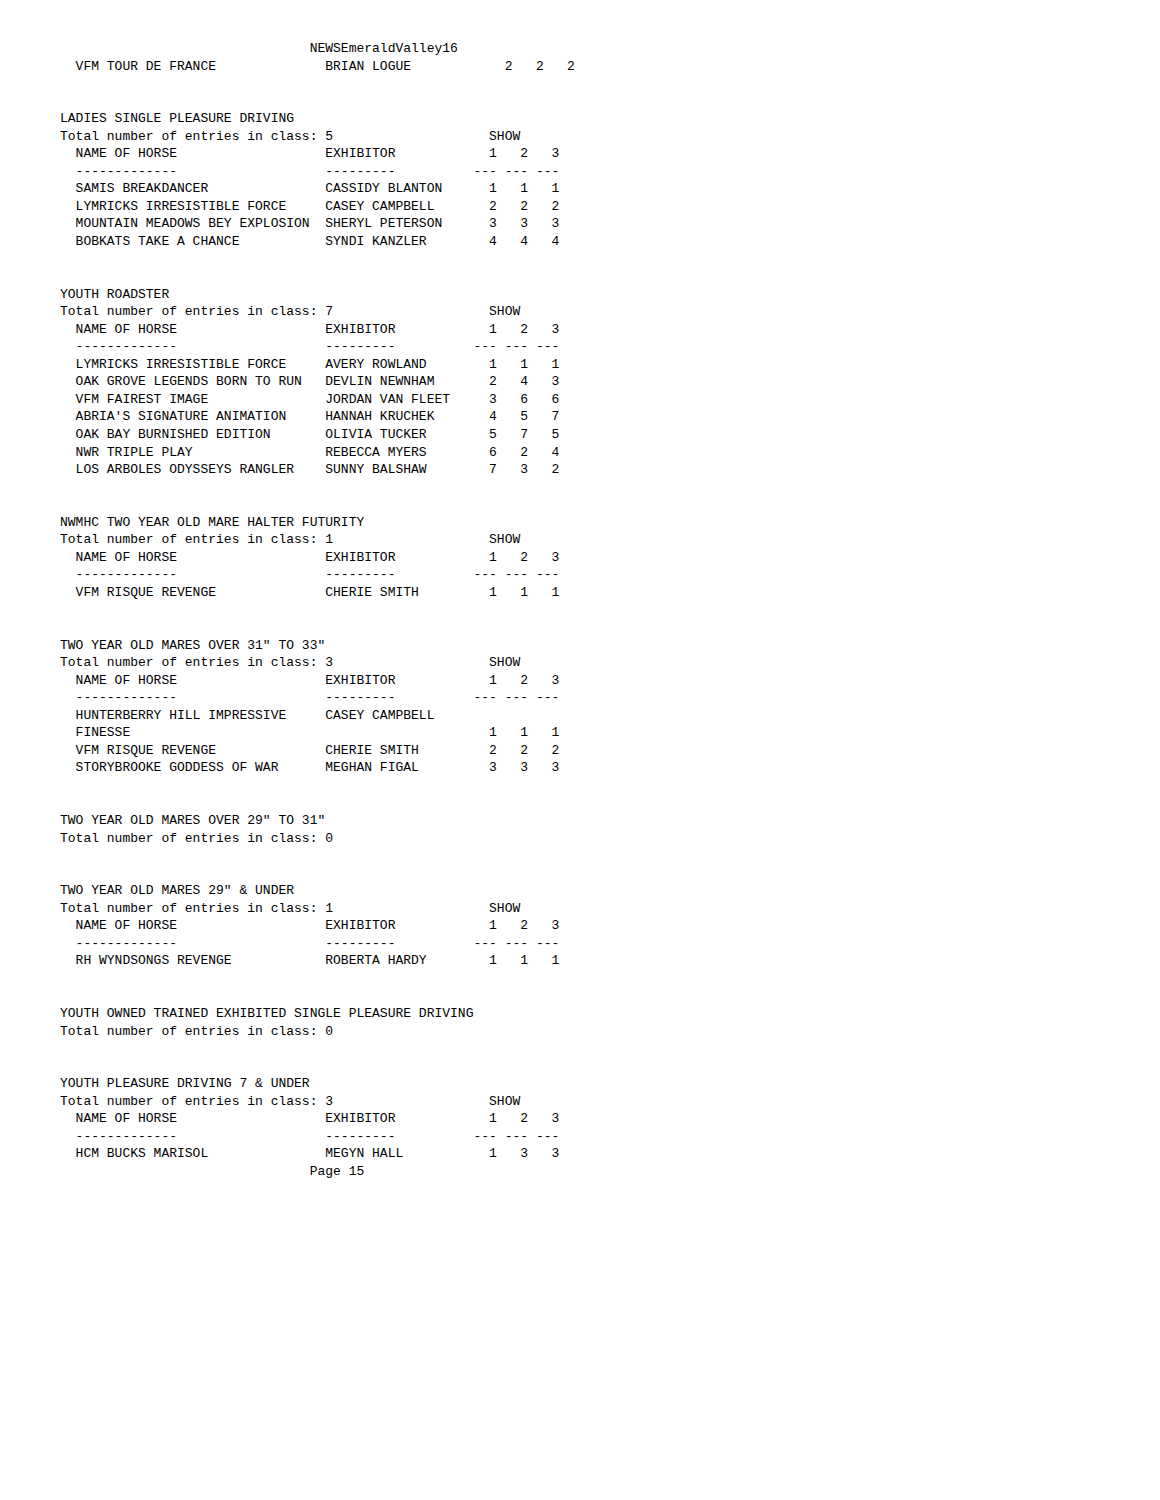NEWSEmeraldValley16
  VFM TOUR DE FRANCE              BRIAN LOGUE            2   2   2


LADIES SINGLE PLEASURE DRIVING
Total number of entries in class: 5                    SHOW
  NAME OF HORSE                   EXHIBITOR            1   2   3
  -------------                   ---------          --- --- ---
  SAMIS BREAKDANCER               CASSIDY BLANTON      1   1   1
  LYMRICKS IRRESISTIBLE FORCE     CASEY CAMPBELL       2   2   2
  MOUNTAIN MEADOWS BEY EXPLOSION  SHERYL PETERSON      3   3   3
  BOBKATS TAKE A CHANCE           SYNDI KANZLER        4   4   4


YOUTH ROADSTER
Total number of entries in class: 7                    SHOW
  NAME OF HORSE                   EXHIBITOR            1   2   3
  -------------                   ---------          --- --- ---
  LYMRICKS IRRESISTIBLE FORCE     AVERY ROWLAND        1   1   1
  OAK GROVE LEGENDS BORN TO RUN   DEVLIN NEWNHAM       2   4   3
  VFM FAIREST IMAGE               JORDAN VAN FLEET     3   6   6
  ABRIA'S SIGNATURE ANIMATION     HANNAH KRUCHEK       4   5   7
  OAK BAY BURNISHED EDITION       OLIVIA TUCKER        5   7   5
  NWR TRIPLE PLAY                 REBECCA MYERS        6   2   4
  LOS ARBOLES ODYSSEYS RANGLER    SUNNY BALSHAW        7   3   2


NWMHC TWO YEAR OLD MARE HALTER FUTURITY
Total number of entries in class: 1                    SHOW
  NAME OF HORSE                   EXHIBITOR            1   2   3
  -------------                   ---------          --- --- ---
  VFM RISQUE REVENGE              CHERIE SMITH         1   1   1


TWO YEAR OLD MARES OVER 31" TO 33"
Total number of entries in class: 3                    SHOW
  NAME OF HORSE                   EXHIBITOR            1   2   3
  -------------                   ---------          --- --- ---
  HUNTERBERRY HILL IMPRESSIVE     CASEY CAMPBELL
  FINESSE                                              1   1   1
  VFM RISQUE REVENGE              CHERIE SMITH         2   2   2
  STORYBROOKE GODDESS OF WAR      MEGHAN FIGAL         3   3   3


TWO YEAR OLD MARES OVER 29" TO 31"
Total number of entries in class: 0


TWO YEAR OLD MARES 29" & UNDER
Total number of entries in class: 1                    SHOW
  NAME OF HORSE                   EXHIBITOR            1   2   3
  -------------                   ---------          --- --- ---
  RH WYNDSONGS REVENGE            ROBERTA HARDY        1   1   1


YOUTH OWNED TRAINED EXHIBITED SINGLE PLEASURE DRIVING
Total number of entries in class: 0


YOUTH PLEASURE DRIVING 7 & UNDER
Total number of entries in class: 3                    SHOW
  NAME OF HORSE                   EXHIBITOR            1   2   3
  -------------                   ---------          --- --- ---
  HCM BUCKS MARISOL               MEGYN HALL           1   3   3
                                Page 15